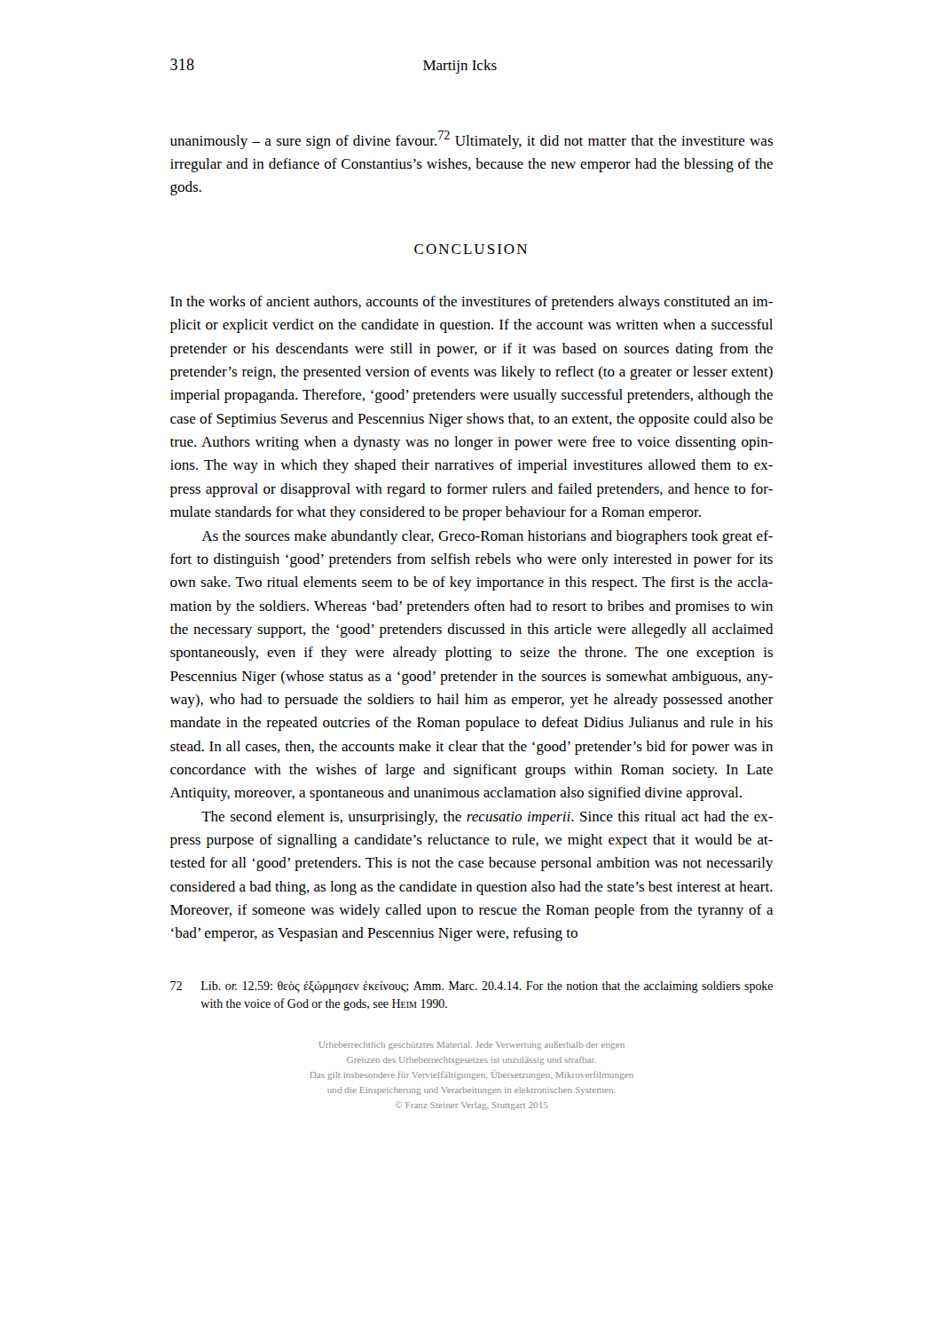318
Martijn Icks
unanimously – a sure sign of divine favour.72 Ultimately, it did not matter that the investiture was irregular and in defiance of Constantius’s wishes, because the new emperor had the blessing of the gods.
CONCLUSION
In the works of ancient authors, accounts of the investitures of pretenders always constituted an implicit or explicit verdict on the candidate in question. If the account was written when a successful pretender or his descendants were still in power, or if it was based on sources dating from the pretender’s reign, the presented version of events was likely to reflect (to a greater or lesser extent) imperial propaganda. Therefore, ‘good’ pretenders were usually successful pretenders, although the case of Septimius Severus and Pescennius Niger shows that, to an extent, the opposite could also be true. Authors writing when a dynasty was no longer in power were free to voice dissenting opinions. The way in which they shaped their narratives of imperial investitures allowed them to express approval or disapproval with regard to former rulers and failed pretenders, and hence to formulate standards for what they considered to be proper behaviour for a Roman emperor.
As the sources make abundantly clear, Greco-Roman historians and biographers took great effort to distinguish ‘good’ pretenders from selfish rebels who were only interested in power for its own sake. Two ritual elements seem to be of key importance in this respect. The first is the acclamation by the soldiers. Whereas ‘bad’ pretenders often had to resort to bribes and promises to win the necessary support, the ‘good’ pretenders discussed in this article were allegedly all acclaimed spontaneously, even if they were already plotting to seize the throne. The one exception is Pescennius Niger (whose status as a ‘good’ pretender in the sources is somewhat ambiguous, anyway), who had to persuade the soldiers to hail him as emperor, yet he already possessed another mandate in the repeated outcries of the Roman populace to defeat Didius Julianus and rule in his stead. In all cases, then, the accounts make it clear that the ‘good’ pretender’s bid for power was in concordance with the wishes of large and significant groups within Roman society. In Late Antiquity, moreover, a spontaneous and unanimous acclamation also signified divine approval.
The second element is, unsurprisingly, the recusatio imperii. Since this ritual act had the express purpose of signalling a candidate’s reluctance to rule, we might expect that it would be attested for all ‘good’ pretenders. This is not the case because personal ambition was not necessarily considered a bad thing, as long as the candidate in question also had the state’s best interest at heart. Moreover, if someone was widely called upon to rescue the Roman people from the tyranny of a ‘bad’ emperor, as Vespasian and Pescennius Niger were, refusing to
72
Lib. or. 12.59: θεὸς ἐξώρμησεν ἐκείνους; Amm. Marc. 20.4.14. For the notion that the acclaiming soldiers spoke with the voice of God or the gods, see Heim 1990.
Urheberrechtlich geschütztes Material. Jede Verwertung außerhalb der engen
Grenzen des Urheberrechtsgesetzes ist unzulässig und strafbar.
Das gilt insbesondere für Vervielfältigungen, Übersetzungen, Mikroverfilmungen
und die Einspeicherung und Verarbeitungen in elektronischen Systemen.
© Franz Steiner Verlag, Stuttgart 2015